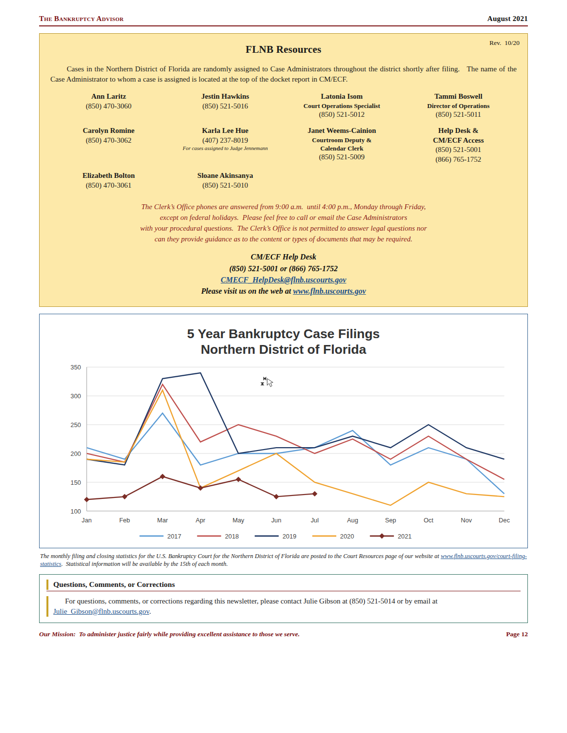The Bankruptcy Advisor
August 2021
Rev. 10/20
FLNB Resources
Cases in the Northern District of Florida are randomly assigned to Case Administrators throughout the district shortly after filing. The name of the Case Administrator to whom a case is assigned is located at the top of the docket report in CM/ECF.
| Ann Laritz (850) 470-3060 | Jestin Hawkins (850) 521-5016 | Latonia Isom Court Operations Specialist (850) 521-5012 | Tammi Boswell Director of Operations (850) 521-5011 |
| Carolyn Romine (850) 470-3062 | Karla Lee Hue (407) 237-8019 For cases assigned to Judge Jennemann | Janet Weems-Cainion Courtroom Deputy & Calendar Clerk (850) 521-5009 | Help Desk & CM/ECF Access (850) 521-5001 (866) 765-1752 |
| Elizabeth Bolton (850) 470-3061 | Sloane Akinsanya (850) 521-5010 | | |
The Clerk’s Office phones are answered from 9:00 a.m. until 4:00 p.m., Monday through Friday,
except on federal holidays. Please feel free to call or email the Case Administrators
with your procedural questions. The Clerk’s Office is not permitted to answer legal questions nor
can they provide guidance as to the content or types of documents that may be required.
CM/ECF Help Desk
(850) 521-5001 or (866) 765-1752
CMECF_HelpDesk@flnb.uscourts.gov
Please visit us on the web at www.flnb.uscourts.gov
5 Year Bankruptcy Case Filings — Northern District of Florida 5 Year Bankruptcy Case Filings Northern District of Florida Plot area: x 90..960 ; y 100..400 (value 350 at y=100, 100 at y=400) 350 300 250 200 150 100 Jan Feb Mar Apr May Jun Jul Aug Sep Oct Nov Dec 2017 2018 2019 2020 2021
The monthly filing and closing statistics for the U.S. Bankruptcy Court for the Northern District of Florida are posted to the Court Resources page of our website at www.flnb.uscourts.gov/court-filing-statistics. Statistical information will be available by the 15th of each month.
Questions, Comments, or Corrections
For questions, comments, or corrections regarding this newsletter, please contact Julie Gibson at (850) 521-5014 or by email at Julie_Gibson@flnb.uscourts.gov.
Our Mission: To administer justice fairly while providing excellent assistance to those we serve.
Page 12